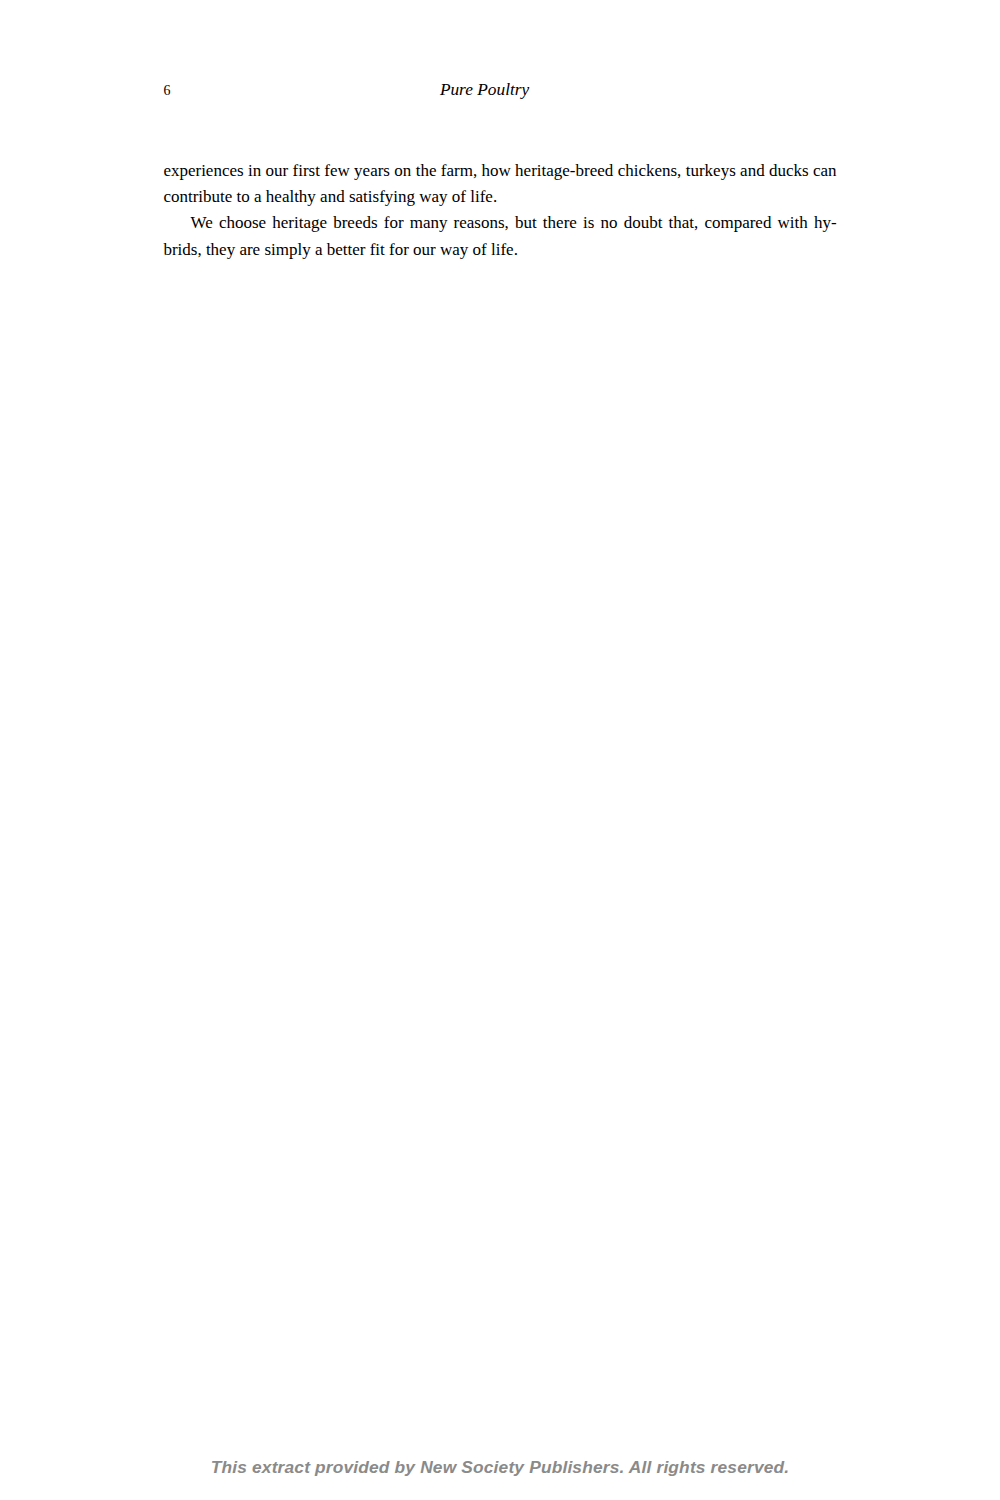6 Pure Poultry
experiences in our first few years on the farm, how heritage-breed chickens, turkeys and ducks can contribute to a healthy and satisfying way of life.
We choose heritage breeds for many reasons, but there is no doubt that, compared with hybrids, they are simply a better fit for our way of life.
This extract provided by New Society Publishers. All rights reserved.